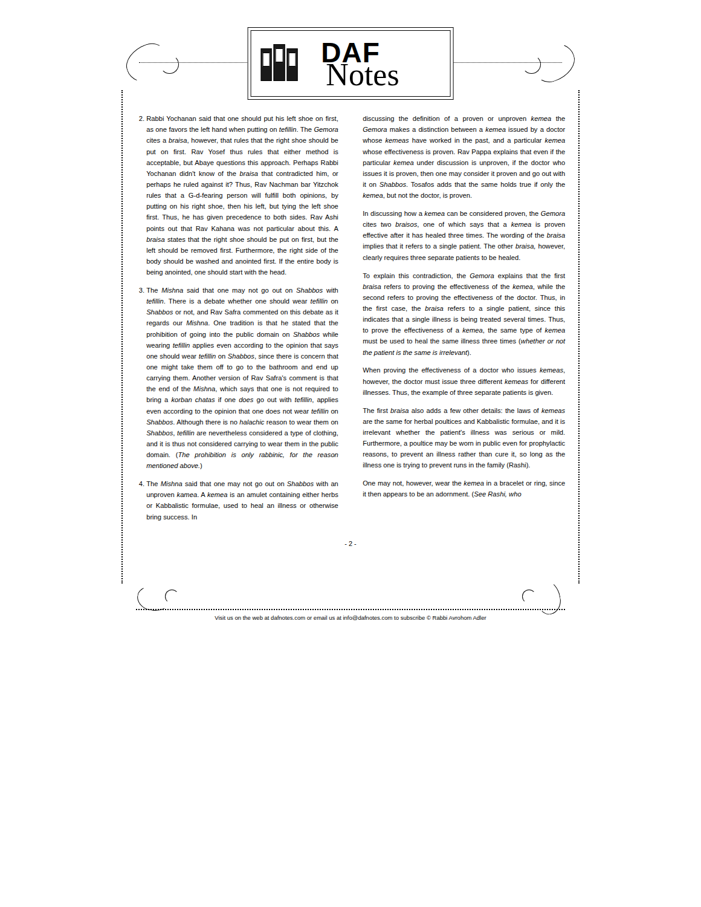DAF
Notes
Rabbi Yochanan said that one should put his left shoe on first, as one favors the left hand when putting on tefillin. The Gemora cites a braisa, however, that rules that the right shoe should be put on first. Rav Yosef thus rules that either method is acceptable, but Abaye questions this approach. Perhaps Rabbi Yochanan didn't know of the braisa that contradicted him, or perhaps he ruled against it? Thus, Rav Nachman bar Yitzchok rules that a G-d-fearing person will fulfill both opinions, by putting on his right shoe, then his left, but tying the left shoe first. Thus, he has given precedence to both sides. Rav Ashi points out that Rav Kahana was not particular about this. A braisa states that the right shoe should be put on first, but the left should be removed first. Furthermore, the right side of the body should be washed and anointed first. If the entire body is being anointed, one should start with the head.
The Mishna said that one may not go out on Shabbos with tefillin. There is a debate whether one should wear tefillin on Shabbos or not, and Rav Safra commented on this debate as it regards our Mishna. One tradition is that he stated that the prohibition of going into the public domain on Shabbos while wearing tefillin applies even according to the opinion that says one should wear tefillin on Shabbos, since there is concern that one might take them off to go to the bathroom and end up carrying them. Another version of Rav Safra's comment is that the end of the Mishna, which says that one is not required to bring a korban chatas if one does go out with tefillin, applies even according to the opinion that one does not wear tefillin on Shabbos. Although there is no halachic reason to wear them on Shabbos, tefillin are nevertheless considered a type of clothing, and it is thus not considered carrying to wear them in the public domain. (The prohibition is only rabbinic, for the reason mentioned above.)
The Mishna said that one may not go out on Shabbos with an unproven kamea. A kemea is an amulet containing either herbs or Kabbalistic formulae, used to heal an illness or otherwise bring success. In
discussing the definition of a proven or unproven kemea the Gemora makes a distinction between a kemea issued by a doctor whose kemeas have worked in the past, and a particular kemea whose effectiveness is proven. Rav Pappa explains that even if the particular kemea under discussion is unproven, if the doctor who issues it is proven, then one may consider it proven and go out with it on Shabbos. Tosafos adds that the same holds true if only the kemea, but not the doctor, is proven.
In discussing how a kemea can be considered proven, the Gemora cites two braisos, one of which says that a kemea is proven effective after it has healed three times. The wording of the braisa implies that it refers to a single patient. The other braisa, however, clearly requires three separate patients to be healed.
To explain this contradiction, the Gemora explains that the first braisa refers to proving the effectiveness of the kemea, while the second refers to proving the effectiveness of the doctor. Thus, in the first case, the braisa refers to a single patient, since this indicates that a single illness is being treated several times. Thus, to prove the effectiveness of a kemea, the same type of kemea must be used to heal the same illness three times (whether or not the patient is the same is irrelevant).
When proving the effectiveness of a doctor who issues kemeas, however, the doctor must issue three different kemeas for different illnesses. Thus, the example of three separate patients is given.
The first braisa also adds a few other details: the laws of kemeas are the same for herbal poultices and Kabbalistic formulae, and it is irrelevant whether the patient's illness was serious or mild. Furthermore, a poultice may be worn in public even for prophylactic reasons, to prevent an illness rather than cure it, so long as the illness one is trying to prevent runs in the family (Rashi).
One may not, however, wear the kemea in a bracelet or ring, since it then appears to be an adornment. (See Rashi, who
- 2 -
Visit us on the web at dafnotes.com or email us at info@dafnotes.com to subscribe © Rabbi Avrohom Adler